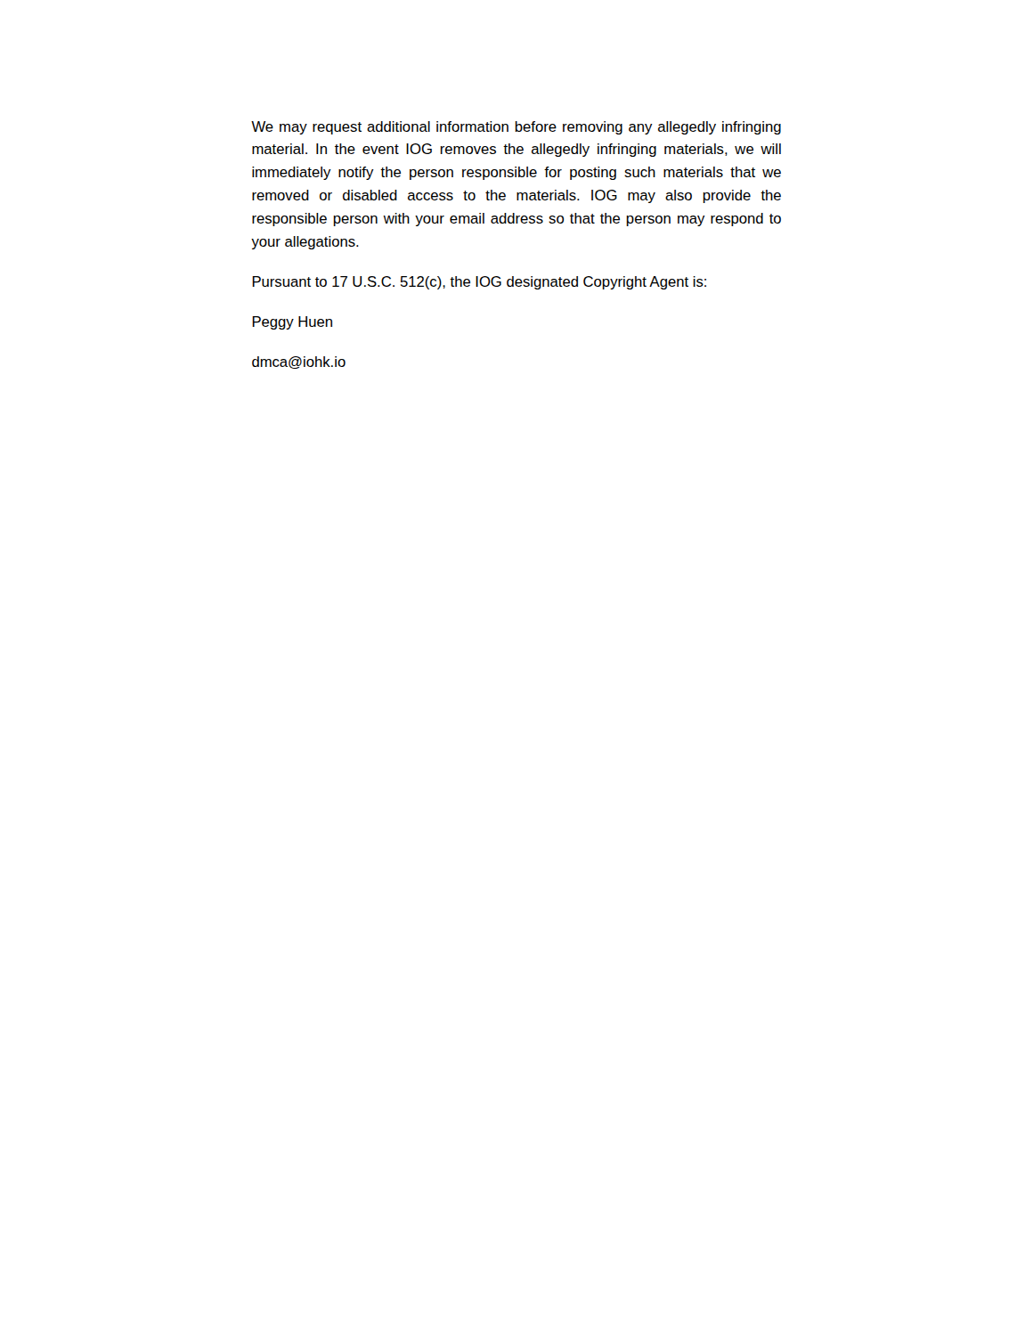We may request additional information before removing any allegedly infringing material. In the event IOG removes the allegedly infringing materials, we will immediately notify the person responsible for posting such materials that we removed or disabled access to the materials. IOG may also provide the responsible person with your email address so that the person may respond to your allegations.
Pursuant to 17 U.S.C. 512(c), the IOG designated Copyright Agent is:
Peggy Huen
dmca@iohk.io